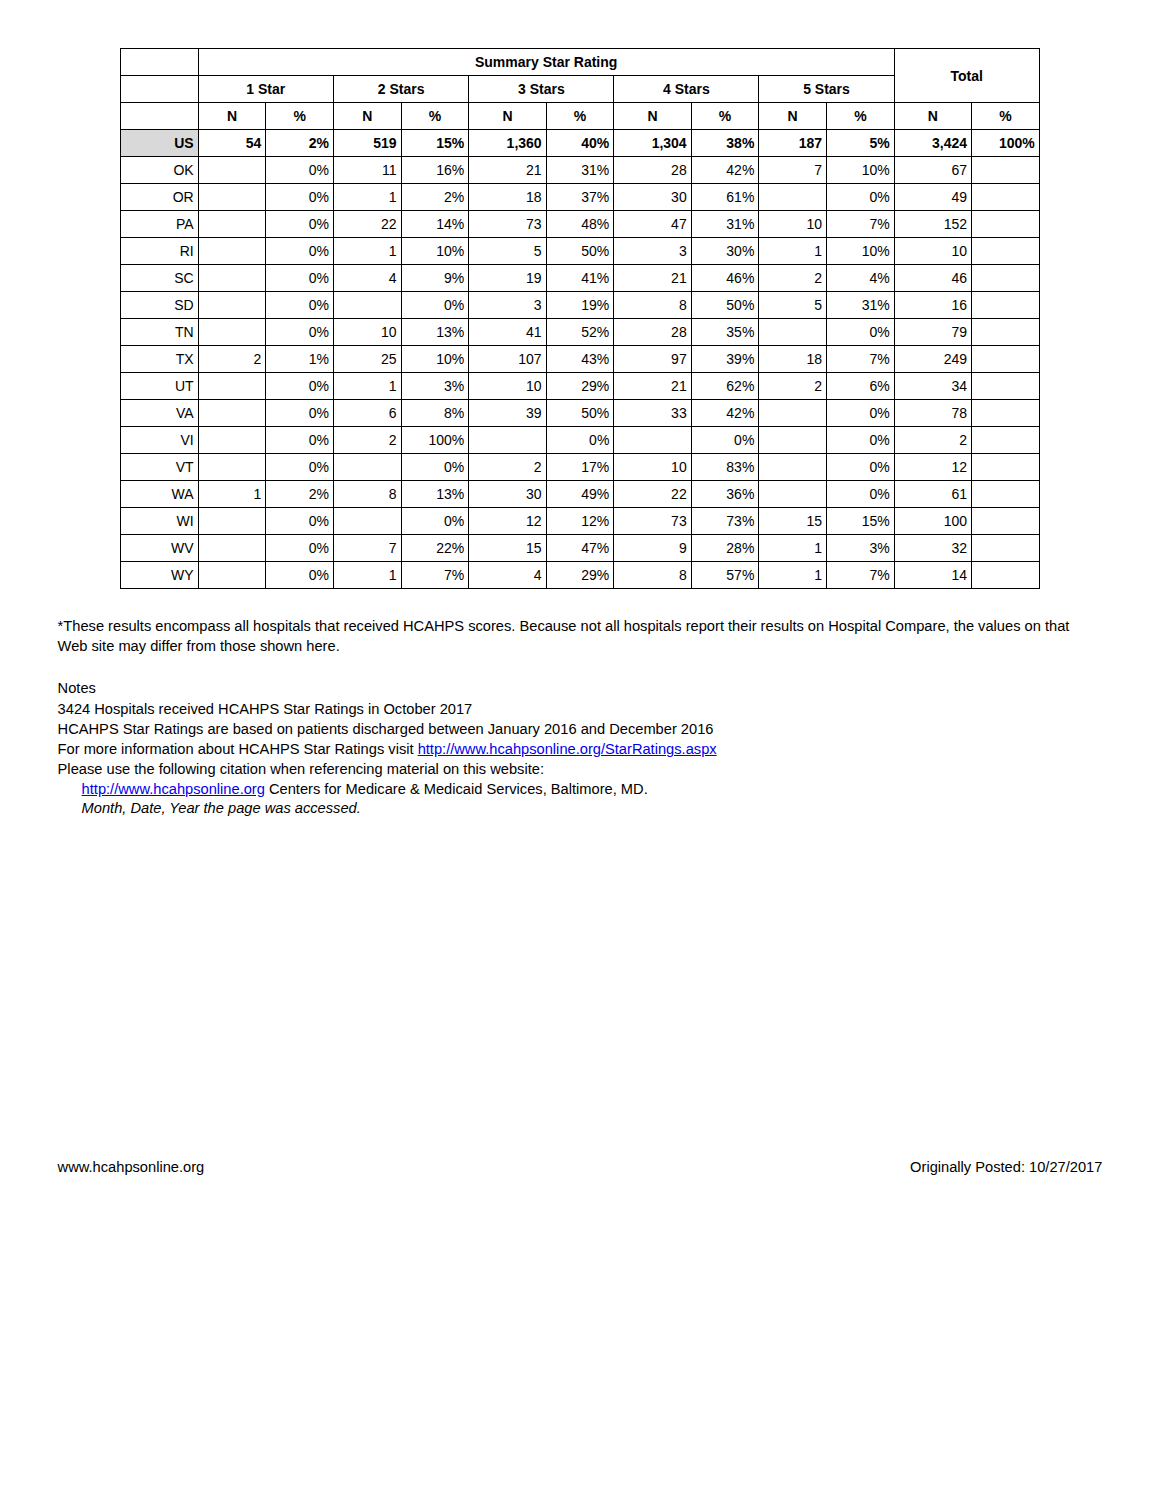| | Summary Star Rating | Total |
| --- | --- | --- |
| | 1 Star | 2 Stars | 3 Stars | 4 Stars | 5 Stars |
| | N | % | N | % | N | % | N | % | N | % | N | % |
| US | 54 | 2% | 519 | 15% | 1,360 | 40% | 1,304 | 38% | 187 | 5% | 3,424 | 100% |
| OK | | 0% | 11 | 16% | 21 | 31% | 28 | 42% | 7 | 10% | 67 | |
| OR | | 0% | 1 | 2% | 18 | 37% | 30 | 61% | | 0% | 49 | |
| PA | | 0% | 22 | 14% | 73 | 48% | 47 | 31% | 10 | 7% | 152 | |
| RI | | 0% | 1 | 10% | 5 | 50% | 3 | 30% | 1 | 10% | 10 | |
| SC | | 0% | 4 | 9% | 19 | 41% | 21 | 46% | 2 | 4% | 46 | |
| SD | | 0% | | 0% | 3 | 19% | 8 | 50% | 5 | 31% | 16 | |
| TN | | 0% | 10 | 13% | 41 | 52% | 28 | 35% | | 0% | 79 | |
| TX | 2 | 1% | 25 | 10% | 107 | 43% | 97 | 39% | 18 | 7% | 249 | |
| UT | | 0% | 1 | 3% | 10 | 29% | 21 | 62% | 2 | 6% | 34 | |
| VA | | 0% | 6 | 8% | 39 | 50% | 33 | 42% | | 0% | 78 | |
| VI | | 0% | 2 | 100% | | 0% | | 0% | | 0% | 2 | |
| VT | | 0% | | 0% | 2 | 17% | 10 | 83% | | 0% | 12 | |
| WA | 1 | 2% | 8 | 13% | 30 | 49% | 22 | 36% | | 0% | 61 | |
| WI | | 0% | | 0% | 12 | 12% | 73 | 73% | 15 | 15% | 100 | |
| WV | | 0% | 7 | 22% | 15 | 47% | 9 | 28% | 1 | 3% | 32 | |
| WY | | 0% | 1 | 7% | 4 | 29% | 8 | 57% | 1 | 7% | 14 | |
*These results encompass all hospitals that received HCAHPS scores. Because not all hospitals report their results on Hospital Compare, the values on that Web site may differ from those shown here.
Notes
3424 Hospitals received HCAHPS Star Ratings in October 2017
HCAHPS Star Ratings are based on patients discharged between January 2016 and December 2016
For more information about HCAHPS Star Ratings visit http://www.hcahpsonline.org/StarRatings.aspx
Please use the following citation when referencing material on this website:
http://www.hcahpsonline.org Centers for Medicare & Medicaid Services, Baltimore, MD.
Month, Date, Year the page was accessed.
www.hcahpsonline.org Originally Posted: 10/27/2017